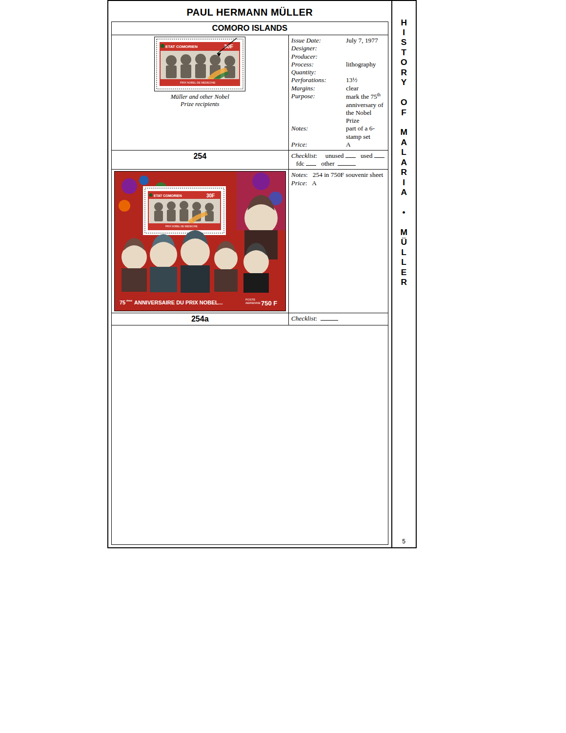PAUL HERMANN MÜLLER
| COMORO ISLANDS |
| ETAT COMORIEN 30F PRIX NOBEL DE MEDECINE Müller and other Nobel Prize recipients | / Issue Date: / July 7, 1977 / / Designer: / / / Producer: / / / Process: / lithography / / Quantity: / / / Perforations: / 13½ / / Margins: / clear / / Purpose: / mark the 75 th anniversary of the Nobel Prize / / Notes: / part of a 6-stamp set / / Price: / A / |
| 254 | Checklist : unused used fdc other |
| ETAT COMORIEN 30F PRIX NOBEL DE MEDECINE 75 ème ANNIVERSAIRE DU PRIX NOBEL... POSTE AERIENNE 750 F | Notes : 254 in 750F souvenir sheet Price : A |
| 254a | Checklist : |
HISTORY OF MALARIA • MÜLLER
5